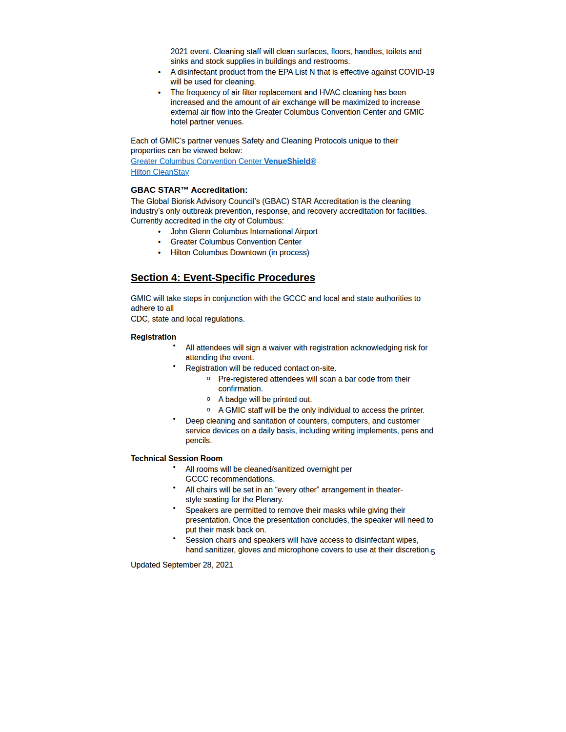2021 event. Cleaning staff will clean surfaces, floors, handles, toilets and sinks and stock supplies in buildings and restrooms.
A disinfectant product from the EPA List N that is effective against COVID-19 will be used for cleaning.
The frequency of air filter replacement and HVAC cleaning has been increased and the amount of air exchange will be maximized to increase external air flow into the Greater Columbus Convention Center and GMIC hotel partner venues.
Each of GMIC’s partner venues Safety and Cleaning Protocols unique to their properties can be viewed below:
Greater Columbus Convention Center VenueShield®
Hilton CleanStay
GBAC STAR™ Accreditation:
The Global Biorisk Advisory Council’s (GBAC) STAR Accreditation is the cleaning industry’s only outbreak prevention, response, and recovery accreditation for facilities. Currently accredited in the city of Columbus:
John Glenn Columbus International Airport
Greater Columbus Convention Center
Hilton Columbus Downtown (in process)
Section 4: Event-Specific Procedures
GMIC will take steps in conjunction with the GCCC and local and state authorities to adhere to all
CDC, state and local regulations.
Registration
All attendees will sign a waiver with registration acknowledging risk for attending the event.
Registration will be reduced contact on-site.
Pre-registered attendees will scan a bar code from their confirmation.
A badge will be printed out.
A GMIC staff will be the only individual to access the printer.
Deep cleaning and sanitation of counters, computers, and customer service devices on a daily basis, including writing implements, pens and pencils.
Technical Session Room
All rooms will be cleaned/sanitized overnight per GCCC recommendations.
All chairs will be set in an “every other” arrangement in theater-style seating for the Plenary.
Speakers are permitted to remove their masks while giving their presentation. Once the presentation concludes, the speaker will need to put their mask back on.
Session chairs and speakers will have access to disinfectant wipes, hand sanitizer, gloves and microphone covers to use at their discretion.
5
Updated September 28, 2021